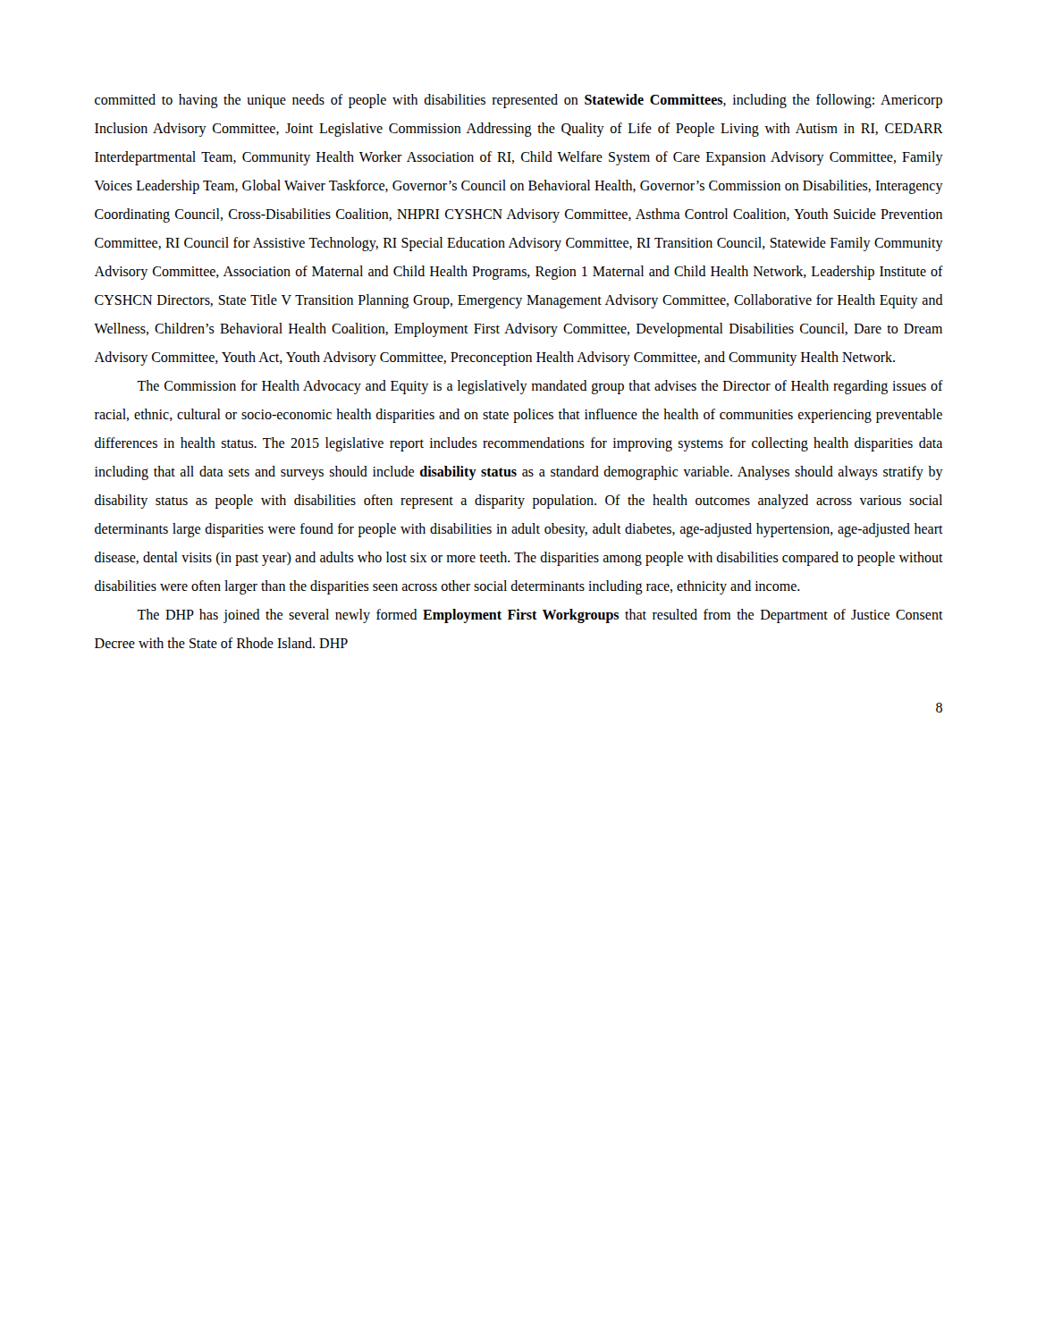committed to having the unique needs of people with disabilities represented on Statewide Committees, including the following: Americorp Inclusion Advisory Committee, Joint Legislative Commission Addressing the Quality of Life of People Living with Autism in RI, CEDARR Interdepartmental Team, Community Health Worker Association of RI, Child Welfare System of Care Expansion Advisory Committee, Family Voices Leadership Team, Global Waiver Taskforce, Governor’s Council on Behavioral Health, Governor’s Commission on Disabilities, Interagency Coordinating Council, Cross-Disabilities Coalition, NHPRI CYSHCN Advisory Committee, Asthma Control Coalition, Youth Suicide Prevention Committee, RI Council for Assistive Technology, RI Special Education Advisory Committee, RI Transition Council, Statewide Family Community Advisory Committee, Association of Maternal and Child Health Programs, Region 1 Maternal and Child Health Network, Leadership Institute of CYSHCN Directors, State Title V Transition Planning Group, Emergency Management Advisory Committee, Collaborative for Health Equity and Wellness, Children’s Behavioral Health Coalition, Employment First Advisory Committee, Developmental Disabilities Council, Dare to Dream Advisory Committee, Youth Act, Youth Advisory Committee, Preconception Health Advisory Committee, and Community Health Network.
The Commission for Health Advocacy and Equity is a legislatively mandated group that advises the Director of Health regarding issues of racial, ethnic, cultural or socio-economic health disparities and on state polices that influence the health of communities experiencing preventable differences in health status. The 2015 legislative report includes recommendations for improving systems for collecting health disparities data including that all data sets and surveys should include disability status as a standard demographic variable. Analyses should always stratify by disability status as people with disabilities often represent a disparity population. Of the health outcomes analyzed across various social determinants large disparities were found for people with disabilities in adult obesity, adult diabetes, age-adjusted hypertension, age-adjusted heart disease, dental visits (in past year) and adults who lost six or more teeth. The disparities among people with disabilities compared to people without disabilities were often larger than the disparities seen across other social determinants including race, ethnicity and income.
The DHP has joined the several newly formed Employment First Workgroups that resulted from the Department of Justice Consent Decree with the State of Rhode Island. DHP
8